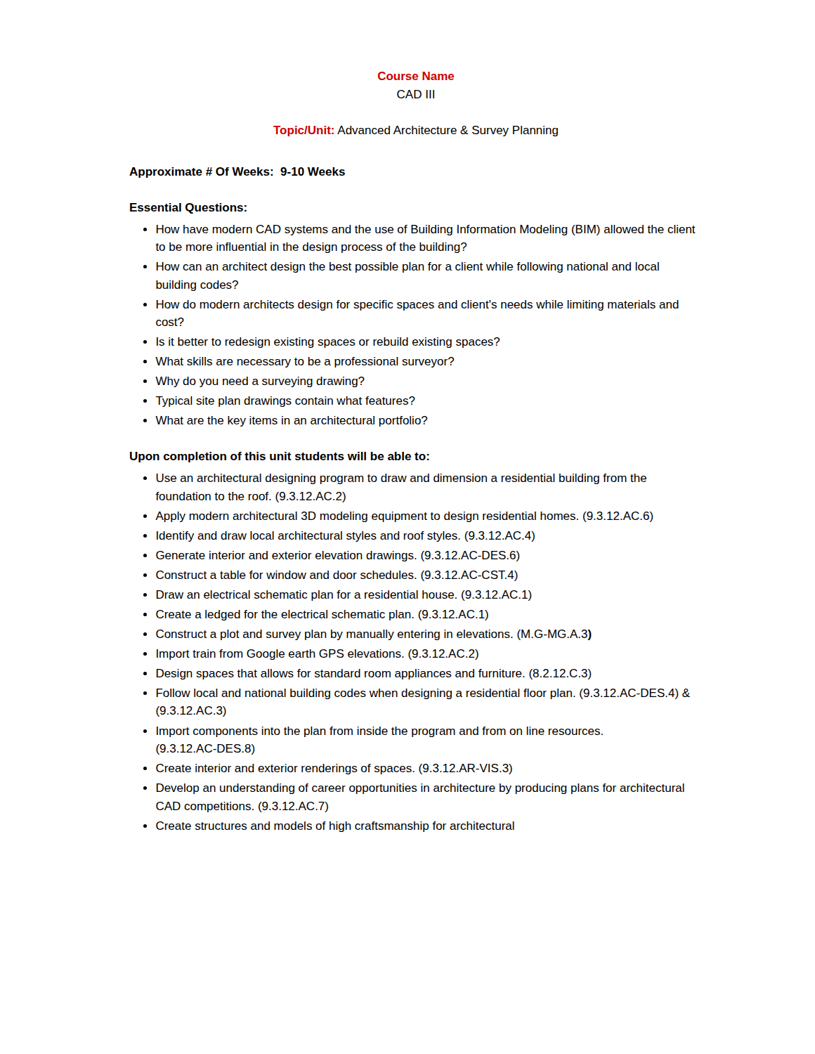Course Name CAD III
Topic/Unit: Advanced Architecture & Survey Planning
Approximate # Of Weeks: 9-10 Weeks
Essential Questions:
How have modern CAD systems and the use of Building Information Modeling (BIM) allowed the client to be more influential in the design process of the building?
How can an architect design the best possible plan for a client while following national and local building codes?
How do modern architects design for specific spaces and client's needs while limiting materials and cost?
Is it better to redesign existing spaces or rebuild existing spaces?
What skills are necessary to be a professional surveyor?
Why do you need a surveying drawing?
Typical site plan drawings contain what features?
What are the key items in an architectural portfolio?
Upon completion of this unit students will be able to:
Use an architectural designing program to draw and dimension a residential building from the foundation to the roof. (9.3.12.AC.2)
Apply modern architectural 3D modeling equipment to design residential homes. (9.3.12.AC.6)
Identify and draw local architectural styles and roof styles. (9.3.12.AC.4)
Generate interior and exterior elevation drawings. (9.3.12.AC‑DES.6)
Construct a table for window and door schedules. (9.3.12.AC‑CST.4)
Draw an electrical schematic plan for a residential house. (9.3.12.AC.1)
Create a ledged for the electrical schematic plan. (9.3.12.AC.1)
Construct a plot and survey plan by manually entering in elevations. (M.G-MG.A.3)
Import train from Google earth GPS elevations. (9.3.12.AC.2)
Design spaces that allows for standard room appliances and furniture. (8.2.12.C.3)
Follow local and national building codes when designing a residential floor plan. (9.3.12.AC‑DES.4) & (9.3.12.AC.3)
Import components into the plan from inside the program and from on line resources. (9.3.12.AC‑DES.8)
Create interior and exterior renderings of spaces. (9.3.12.AR‑VIS.3)
Develop an understanding of career opportunities in architecture by producing plans for architectural CAD competitions. (9.3.12.AC.7)
Create structures and models of high craftsmanship for architectural